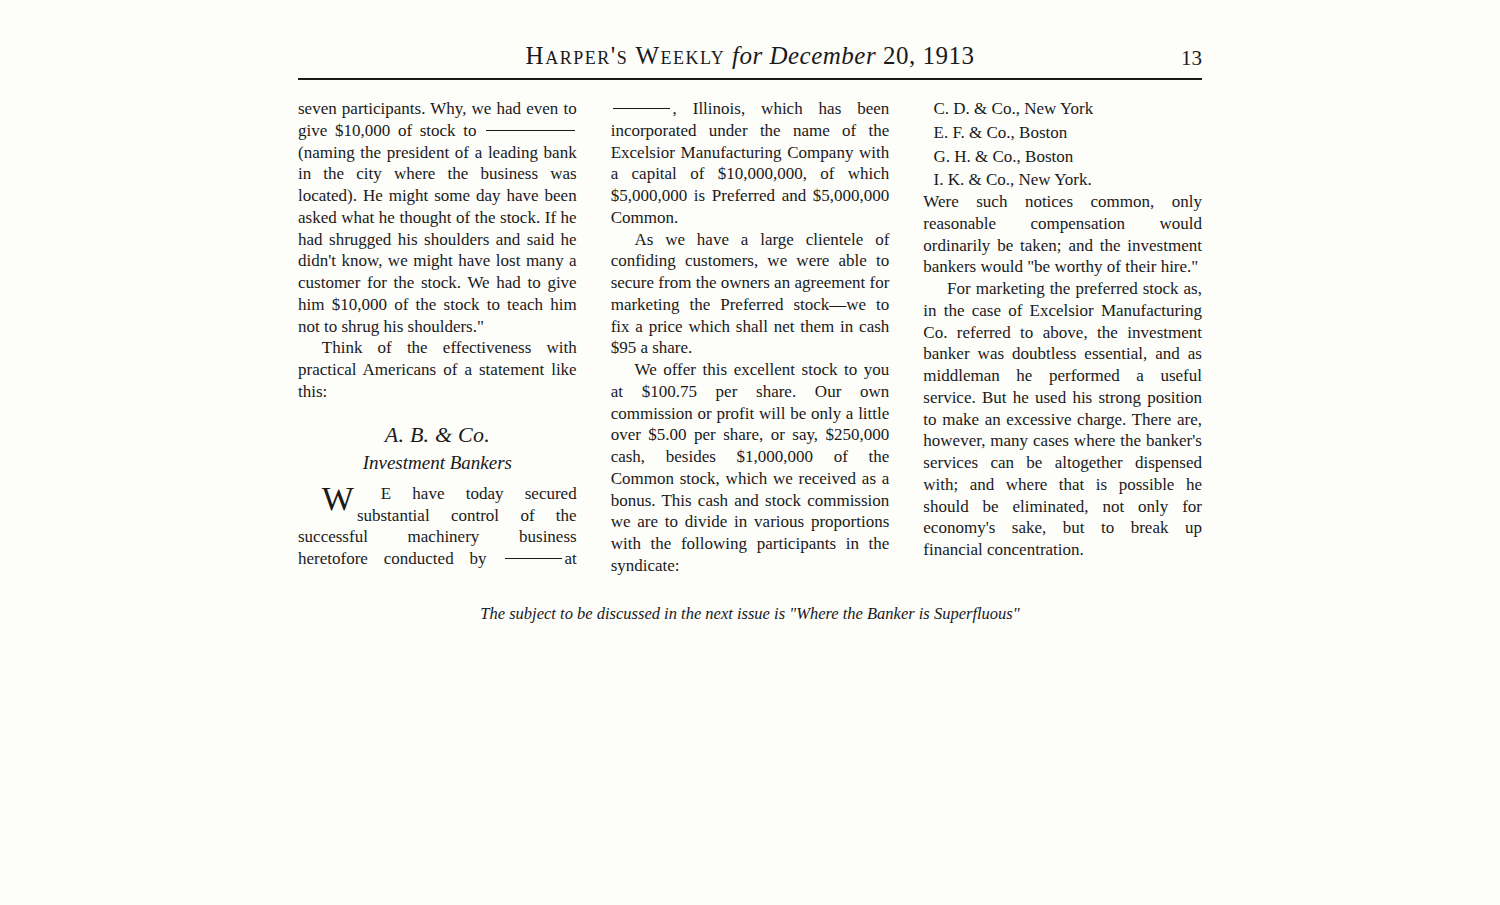Harper's Weekly for December 20, 1913
13
seven participants. Why, we had even to give $10,000 of stock to (naming the president of a leading bank in the city where the business was located). He might some day have been asked what he thought of the stock. If he had shrugged his shoulders and said he didn't know, we might have lost many a customer for the stock. We had to give him $10,000 of the stock to teach him not to shrug his shoulders."
Think of the effectiveness with practical Americans of a statement like this:
A. B. & Co.
Investment Bankers
WE have today secured substantial control of the successful machinery business heretofore conducted by at , Illinois, which has been incorporated under the name of the Excelsior Manufacturing Company with a capital of $10,000,000, of which $5,000,000 is Preferred and $5,000,000 Common.
As we have a large clientele of confiding customers, we were able to secure from the owners an agreement for marketing the Preferred stock—we to fix a price which shall net them in cash $95 a share.
We offer this excellent stock to you at $100.75 per share. Our own commission or profit will be only a little over $5.00 per share, or say, $250,000 cash, besides $1,000,000 of the Common stock, which we received as a bonus. This cash and stock commission we are to divide in various proportions with the following participants in the syndicate:
C. D. & Co., New York
E. F. & Co., Boston
G. H. & Co., Boston
I. K. & Co., New York.
Were such notices common, only reasonable compensation would ordinarily be taken; and the investment bankers would "be worthy of their hire."
For marketing the preferred stock as, in the case of Excelsior Manufacturing Co. referred to above, the investment banker was doubtless essential, and as middleman he performed a useful service. But he used his strong position to make an excessive charge. There are, however, many cases where the banker's services can be altogether dispensed with; and where that is possible he should be eliminated, not only for economy's sake, but to break up financial concentration.
The subject to be discussed in the next issue is "Where the Banker is Superfluous"